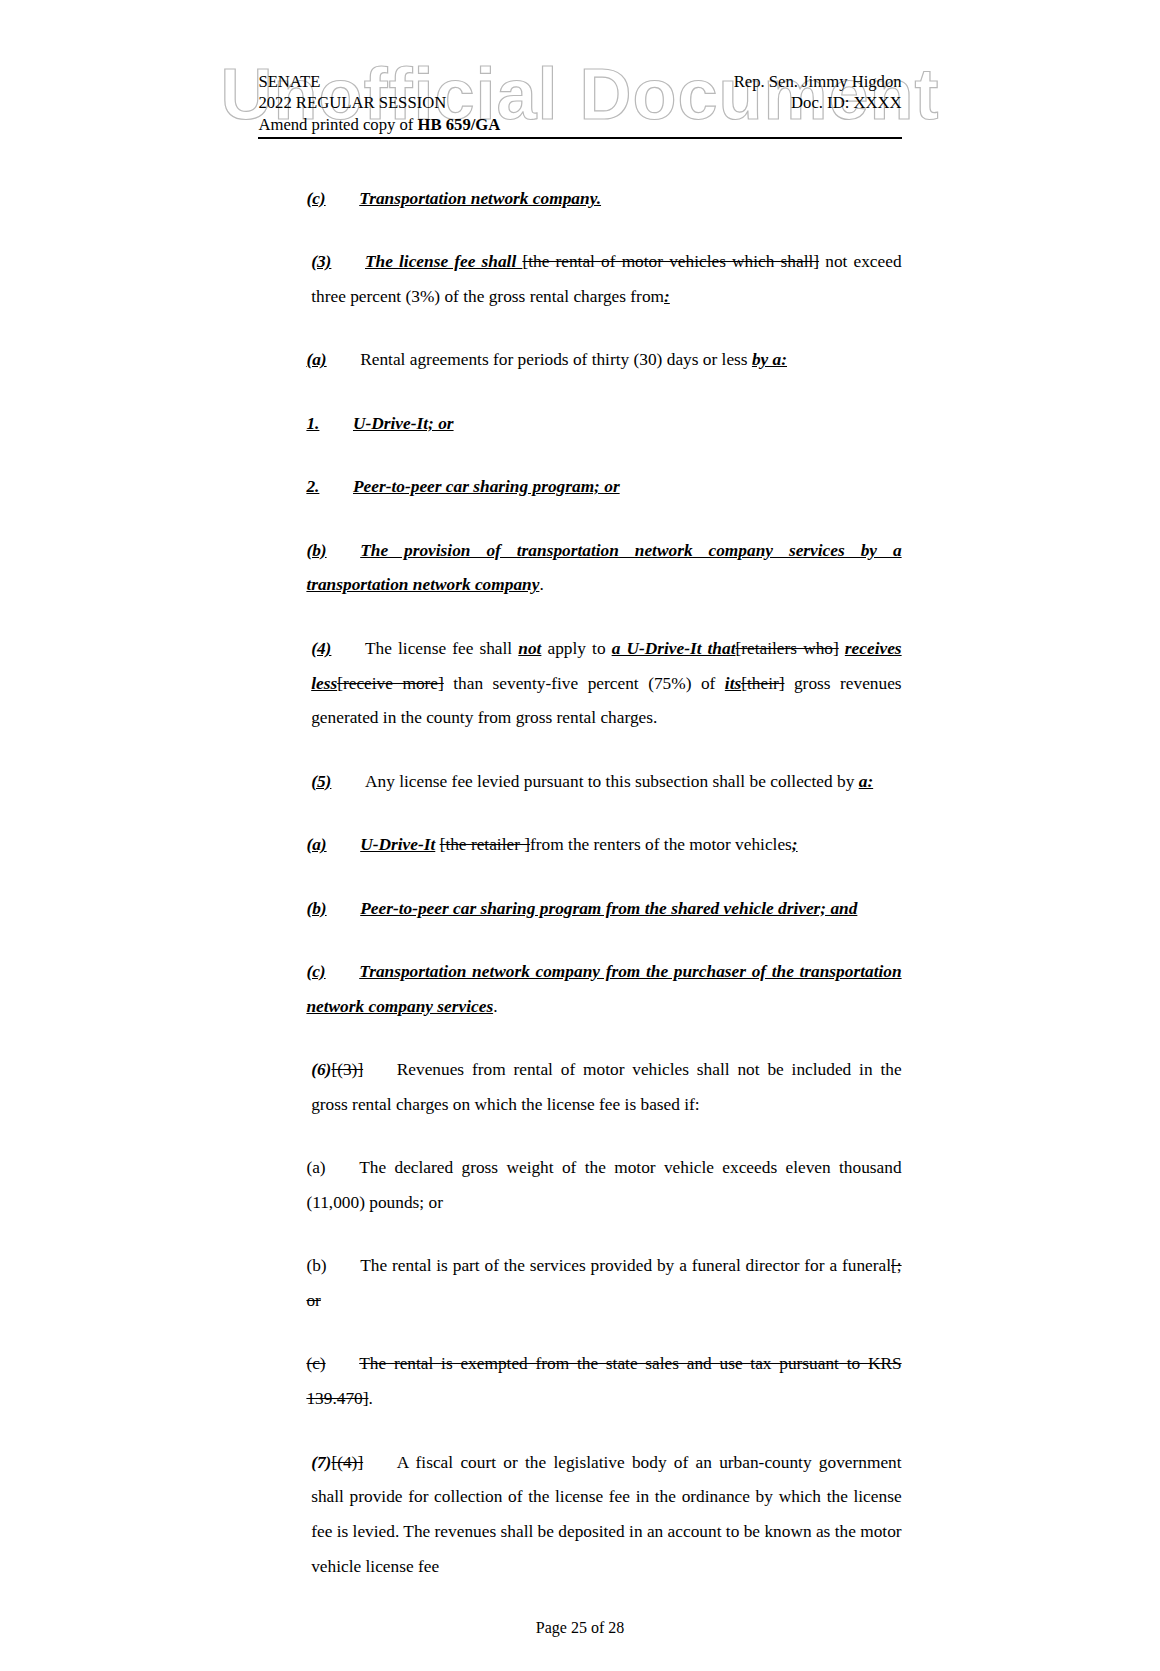Unofficial Document
SENATE
Rep. Sen. Jimmy Higdon
2022 REGULAR SESSION
Doc. ID: XXXX
Amend printed copy of HB 659/GA
(c) Transportation network company.
(3) The license fee shall [the rental of motor vehicles which shall] not exceed three percent (3%) of the gross rental charges from:
(a) Rental agreements for periods of thirty (30) days or less by a:
1. U-Drive-It; or
2. Peer-to-peer car sharing program; or
(b) The provision of transportation network company services by a transportation network company.
(4) The license fee shall not apply to a U-Drive-It that[retailers who] receives less[receive more] than seventy-five percent (75%) of its[their] gross revenues generated in the county from gross rental charges.
(5) Any license fee levied pursuant to this subsection shall be collected by a:
(a) U-Drive-It [the retailer ] from the renters of the motor vehicles;
(b) Peer-to-peer car sharing program from the shared vehicle driver; and
(c) Transportation network company from the purchaser of the transportation network company services.
(6)[(3)] Revenues from rental of motor vehicles shall not be included in the gross rental charges on which the license fee is based if:
(a) The declared gross weight of the motor vehicle exceeds eleven thousand (11,000) pounds; or
(b) The rental is part of the services provided by a funeral director for a funeral[; or
(c) The rental is exempted from the state sales and use tax pursuant to KRS 139.470].
(7)[(4)] A fiscal court or the legislative body of an urban-county government shall provide for collection of the license fee in the ordinance by which the license fee is levied. The revenues shall be deposited in an account to be known as the motor vehicle license fee
Page 25 of 28